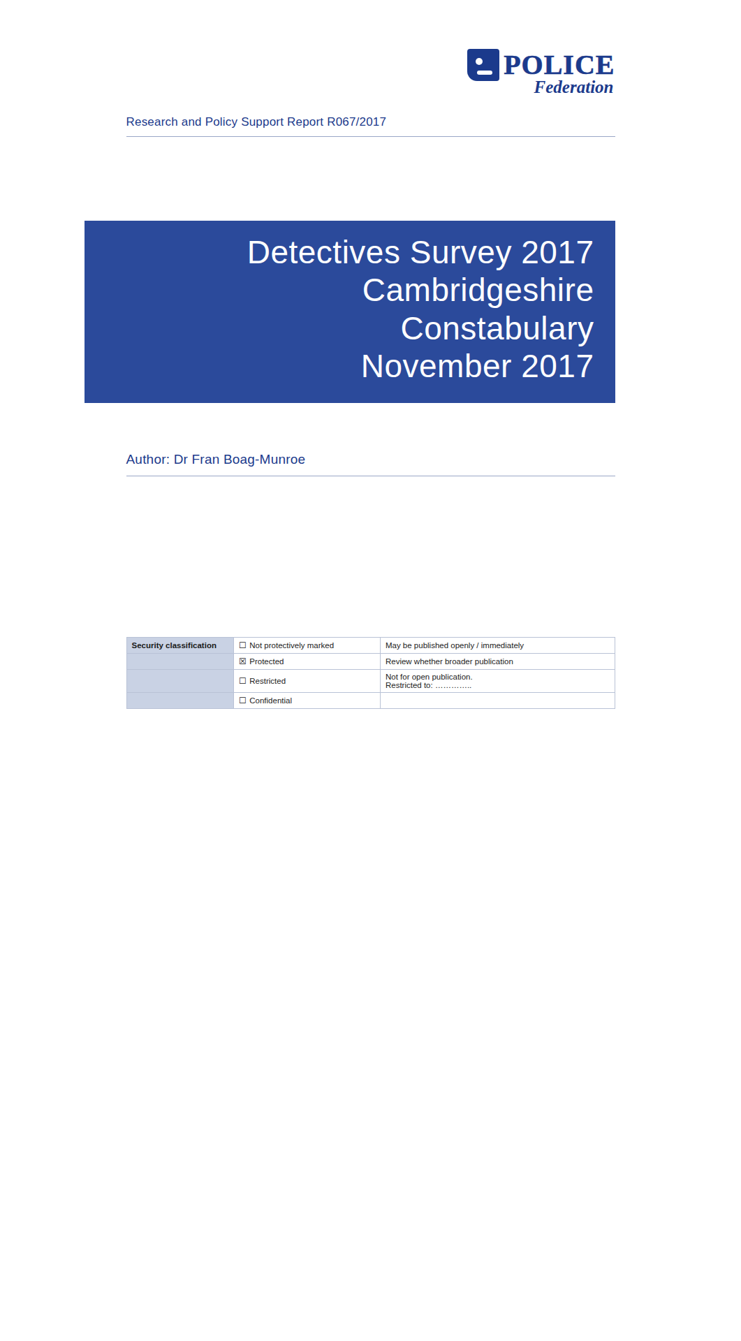POLICE
Federation
Research and Policy Support Report R067/2017
Detectives Survey 2017
Cambridgeshire
Constabulary
November 2017
Author: Dr Fran Boag-Munroe
| Security classification | ☐ Not protectively marked | May be published openly / immediately |
| | ☒ Protected | Review whether broader publication |
| | ☐ Restricted | Not for open publication. Restricted to: ………….. |
| | ☐ Confidential | |
1